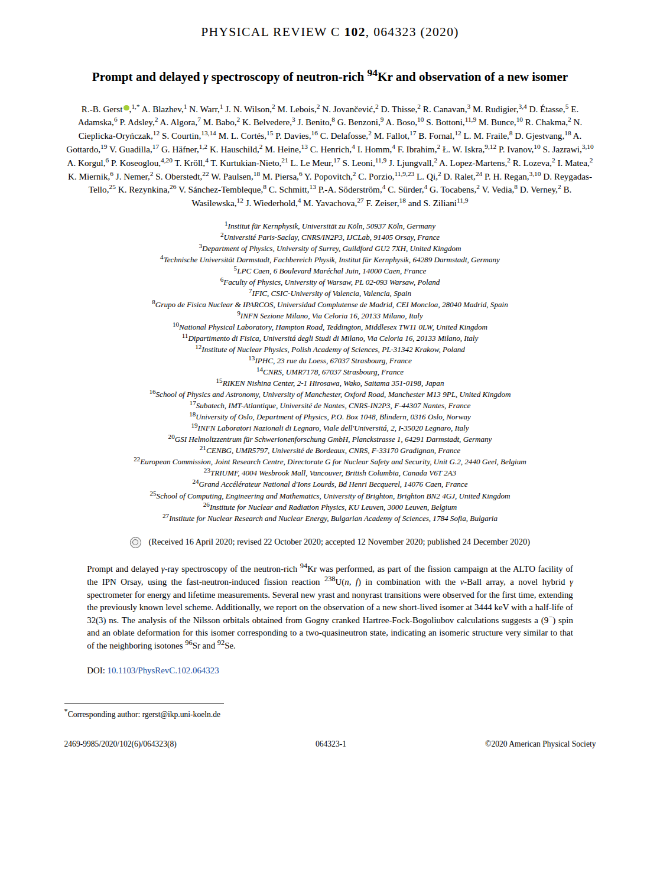PHYSICAL REVIEW C 102, 064323 (2020)
Prompt and delayed γ spectroscopy of neutron-rich 94Kr and observation of a new isomer
R.-B. Gerst ,1,* A. Blazhev,1 N. Warr,1 J. N. Wilson,2 M. Lebois,2 N. Jovančević,2 D. Thisse,2 R. Canavan,3 M. Rudigier,3,4 D. Étasse,5 E. Adamska,6 P. Adsley,2 A. Algora,7 M. Babo,2 K. Belvedere,3 J. Benito,8 G. Benzoni,9 A. Boso,10 S. Bottoni,11,9 M. Bunce,10 R. Chakma,2 N. Cieplicka-Oryńczak,12 S. Courtin,13,14 M. L. Cortés,15 P. Davies,16 C. Delafosse,2 M. Fallot,17 B. Fornal,12 L. M. Fraile,8 D. Gjestvang,18 A. Gottardo,19 V. Guadilla,17 G. Häfner,1,2 K. Hauschild,2 M. Heine,13 C. Henrich,4 I. Homm,4 F. Ibrahim,2 Ł. W. Iskra,9,12 P. Ivanov,10 S. Jazrawi,3,10 A. Korgul,6 P. Koseoglou,4,20 T. Kröll,4 T. Kurtukian-Nieto,21 L. Le Meur,17 S. Leoni,11,9 J. Ljungvall,2 A. Lopez-Martens,2 R. Lozeva,2 I. Matea,2 K. Miernik,6 J. Nemer,2 S. Oberstedt,22 W. Paulsen,18 M. Piersa,6 Y. Popovitch,2 C. Porzio,11,9,23 L. Qi,2 D. Ralet,24 P. H. Regan,3,10 D. Reygadas-Tello,25 K. Rezynkina,26 V. Sánchez-Tembleque,8 C. Schmitt,13 P.-A. Söderström,4 C. Sürder,4 G. Tocabens,2 V. Vedia,8 D. Verney,2 B. Wasilewska,12 J. Wiederhold,4 M. Yavachova,27 F. Zeiser,18 and S. Ziliani11,9
1Institut für Kernphysik, Universität zu Köln, 50937 Köln, Germany
2Université Paris-Saclay, CNRS/IN2P3, IJCLab, 91405 Orsay, France
3Department of Physics, University of Surrey, Guildford GU2 7XH, United Kingdom
4Technische Universität Darmstadt, Fachbereich Physik, Institut für Kernphysik, 64289 Darmstadt, Germany
5LPC Caen, 6 Boulevard Maréchal Juin, 14000 Caen, France
6Faculty of Physics, University of Warsaw, PL 02-093 Warsaw, Poland
7IFIC, CSIC-University of Valencia, Valencia, Spain
8Grupo de Fisica Nuclear & IPARCOS, Universidad Complutense de Madrid, CEI Moncloa, 28040 Madrid, Spain
9INFN Sezione Milano, Via Celoria 16, 20133 Milano, Italy
10National Physical Laboratory, Hampton Road, Teddington, Middlesex TW11 0LW, United Kingdom
11Dipartimento di Fisica, Universitá degli Studi di Milano, Via Celoria 16, 20133 Milano, Italy
12Institute of Nuclear Physics, Polish Academy of Sciences, PL-31342 Krakow, Poland
13IPHC, 23 rue du Loess, 67037 Strasbourg, France
14CNRS, UMR7178, 67037 Strasbourg, France
15RIKEN Nishina Center, 2-1 Hirosawa, Wako, Saitama 351-0198, Japan
16School of Physics and Astronomy, University of Manchester, Oxford Road, Manchester M13 9PL, United Kingdom
17Subatech, IMT-Atlantique, Université de Nantes, CNRS-IN2P3, F-44307 Nantes, France
18University of Oslo, Department of Physics, P.O. Box 1048, Blindern, 0316 Oslo, Norway
19INFN Laboratori Nazionali di Legnaro, Viale dell'Universitá, 2, I-35020 Legnaro, Italy
20GSI Helmoltzzentrum für Schwerionenforschung GmbH, Planckstrasse 1, 64291 Darmstadt, Germany
21CENBG, UMR5797, Université de Bordeaux, CNRS, F-33170 Gradignan, France
22European Commission, Joint Research Centre, Directorate G for Nuclear Safety and Security, Unit G.2, 2440 Geel, Belgium
23TRIUMF, 4004 Wesbrook Mall, Vancouver, British Columbia, Canada V6T 2A3
24Grand Accélérateur National d'Ions Lourds, Bd Henri Becquerel, 14076 Caen, France
25School of Computing, Engineering and Mathematics, University of Brighton, Brighton BN2 4GJ, United Kingdom
26Institute for Nuclear and Radiation Physics, KU Leuven, 3000 Leuven, Belgium
27Institute for Nuclear Research and Nuclear Energy, Bulgarian Academy of Sciences, 1784 Sofia, Bulgaria
(Received 16 April 2020; revised 22 October 2020; accepted 12 November 2020; published 24 December 2020)
Prompt and delayed γ-ray spectroscopy of the neutron-rich 94Kr was performed, as part of the fission campaign at the ALTO facility of the IPN Orsay, using the fast-neutron-induced fission reaction 238U(n, f) in combination with the ν-Ball array, a novel hybrid γ spectrometer for energy and lifetime measurements. Several new yrast and nonyrast transitions were observed for the first time, extending the previously known level scheme. Additionally, we report on the observation of a new short-lived isomer at 3444 keV with a half-life of 32(3) ns. The analysis of the Nilsson orbitals obtained from Gogny cranked Hartree-Fock-Bogoliubov calculations suggests a (9−) spin and an oblate deformation for this isomer corresponding to a two-quasineutron state, indicating an isomeric structure very similar to that of the neighboring isotones 96Sr and 92Se.
DOI: 10.1103/PhysRevC.102.064323
*Corresponding author: rgerst@ikp.uni-koeln.de
2469-9985/2020/102(6)/064323(8) 064323-1 ©2020 American Physical Society